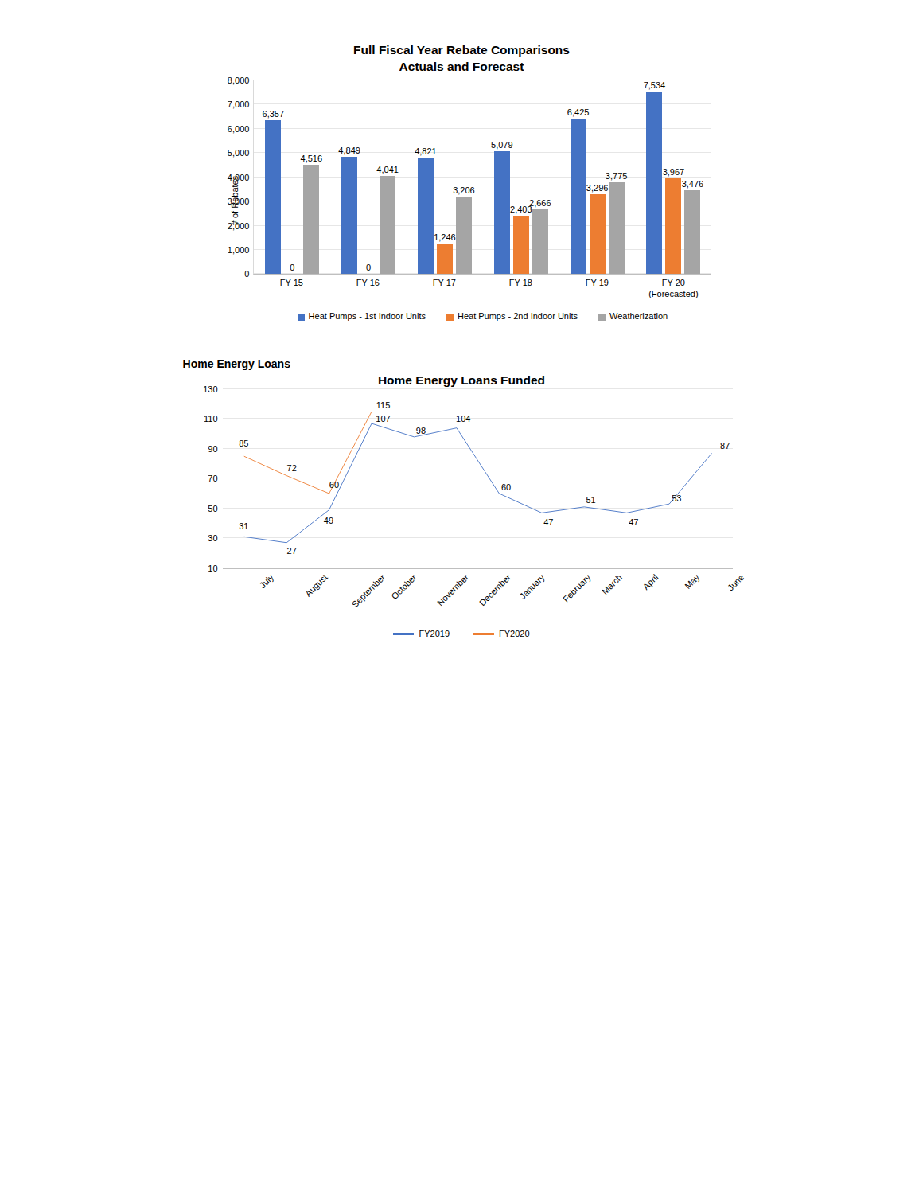Full Fiscal Year Rebate Comparisons
Actuals and Forecast
# of Rebates
8,000
7,000
6,000
5,000
4,000
3,000
2,000
1,000
0
6,357
0
4,516
4,849
0
4,041
4,821
1,246
3,206
5,079
2,403
2,666
6,425
3,296
3,775
7,534
3,967
3,476
FY 15
FY 16
FY 17
FY 18
FY 19
FY 20
(Forecasted)
Heat Pumps - 1st Indoor Units
Heat Pumps - 2nd Indoor Units
Weatherization
Home Energy Loans
Home Energy Loans Funded
130
110
90
70
50
30
10
85 72 60 115 31 27 49 107 98 104 60 47 51 47 53 87
July August September October November December January February March April May June
FY2019
FY2020